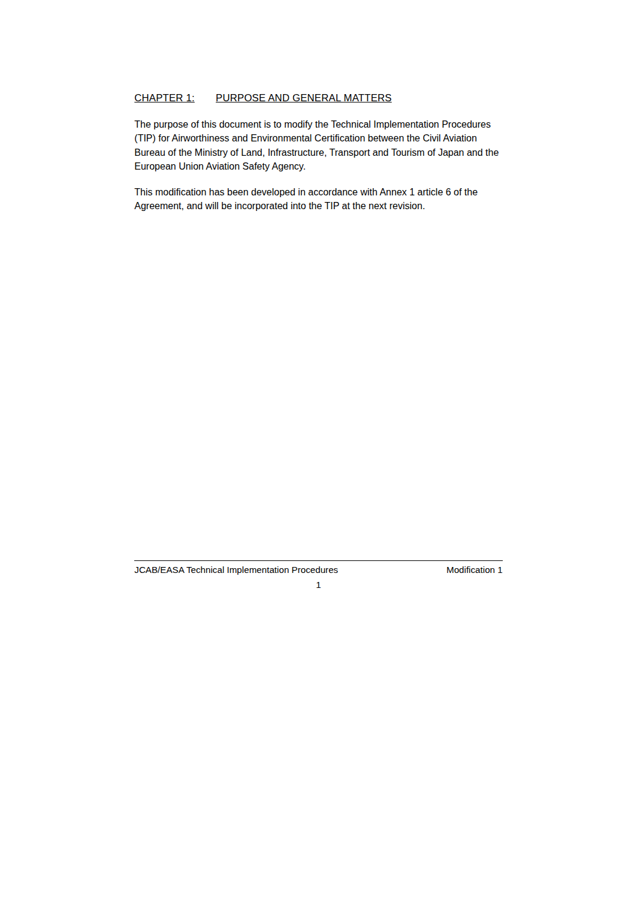CHAPTER 1: PURPOSE AND GENERAL MATTERS
The purpose of this document is to modify the Technical Implementation Procedures (TIP) for Airworthiness and Environmental Certification between the Civil Aviation Bureau of the Ministry of Land, Infrastructure, Transport and Tourism of Japan and the European Union Aviation Safety Agency.
This modification has been developed in accordance with Annex 1 article 6 of the Agreement, and will be incorporated into the TIP at the next revision.
JCAB/EASA Technical Implementation Procedures Modification 1 1